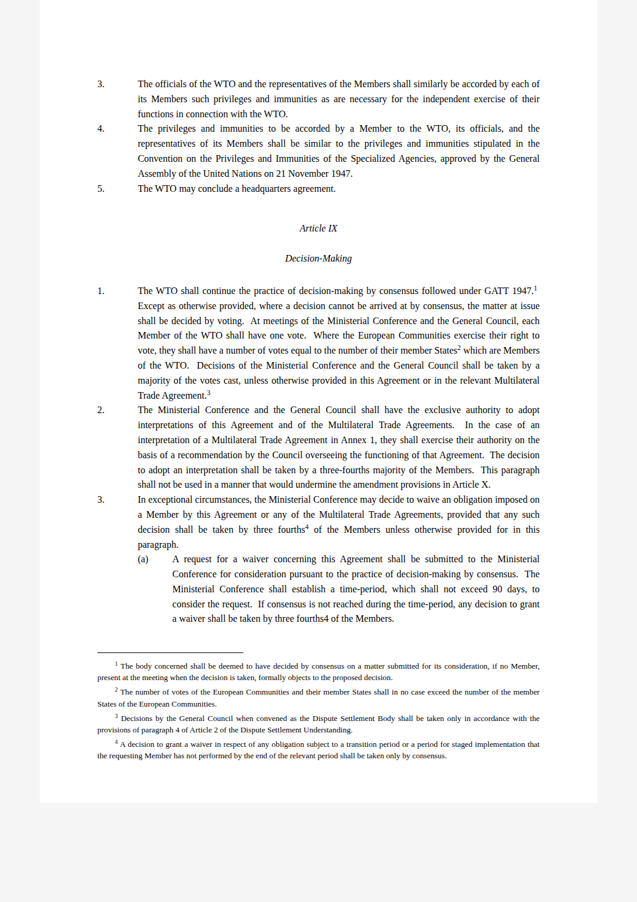3. The officials of the WTO and the representatives of the Members shall similarly be accorded by each of its Members such privileges and immunities as are necessary for the independent exercise of their functions in connection with the WTO.
4. The privileges and immunities to be accorded by a Member to the WTO, its officials, and the representatives of its Members shall be similar to the privileges and immunities stipulated in the Convention on the Privileges and Immunities of the Specialized Agencies, approved by the General Assembly of the United Nations on 21 November 1947.
5. The WTO may conclude a headquarters agreement.
Article IX
Decision-Making
1. The WTO shall continue the practice of decision-making by consensus followed under GATT 1947.1 Except as otherwise provided, where a decision cannot be arrived at by consensus, the matter at issue shall be decided by voting. At meetings of the Ministerial Conference and the General Council, each Member of the WTO shall have one vote. Where the European Communities exercise their right to vote, they shall have a number of votes equal to the number of their member States2 which are Members of the WTO. Decisions of the Ministerial Conference and the General Council shall be taken by a majority of the votes cast, unless otherwise provided in this Agreement or in the relevant Multilateral Trade Agreement.3
2. The Ministerial Conference and the General Council shall have the exclusive authority to adopt interpretations of this Agreement and of the Multilateral Trade Agreements. In the case of an interpretation of a Multilateral Trade Agreement in Annex 1, they shall exercise their authority on the basis of a recommendation by the Council overseeing the functioning of that Agreement. The decision to adopt an interpretation shall be taken by a three-fourths majority of the Members. This paragraph shall not be used in a manner that would undermine the amendment provisions in Article X.
3. In exceptional circumstances, the Ministerial Conference may decide to waive an obligation imposed on a Member by this Agreement or any of the Multilateral Trade Agreements, provided that any such decision shall be taken by three fourths4 of the Members unless otherwise provided for in this paragraph.
(a) A request for a waiver concerning this Agreement shall be submitted to the Ministerial Conference for consideration pursuant to the practice of decision-making by consensus. The Ministerial Conference shall establish a time-period, which shall not exceed 90 days, to consider the request. If consensus is not reached during the time-period, any decision to grant a waiver shall be taken by three fourths4 of the Members.
1 The body concerned shall be deemed to have decided by consensus on a matter submitted for its consideration, if no Member, present at the meeting when the decision is taken, formally objects to the proposed decision.
2 The number of votes of the European Communities and their member States shall in no case exceed the number of the member States of the European Communities.
3 Decisions by the General Council when convened as the Dispute Settlement Body shall be taken only in accordance with the provisions of paragraph 4 of Article 2 of the Dispute Settlement Understanding.
4 A decision to grant a waiver in respect of any obligation subject to a transition period or a period for staged implementation that the requesting Member has not performed by the end of the relevant period shall be taken only by consensus.